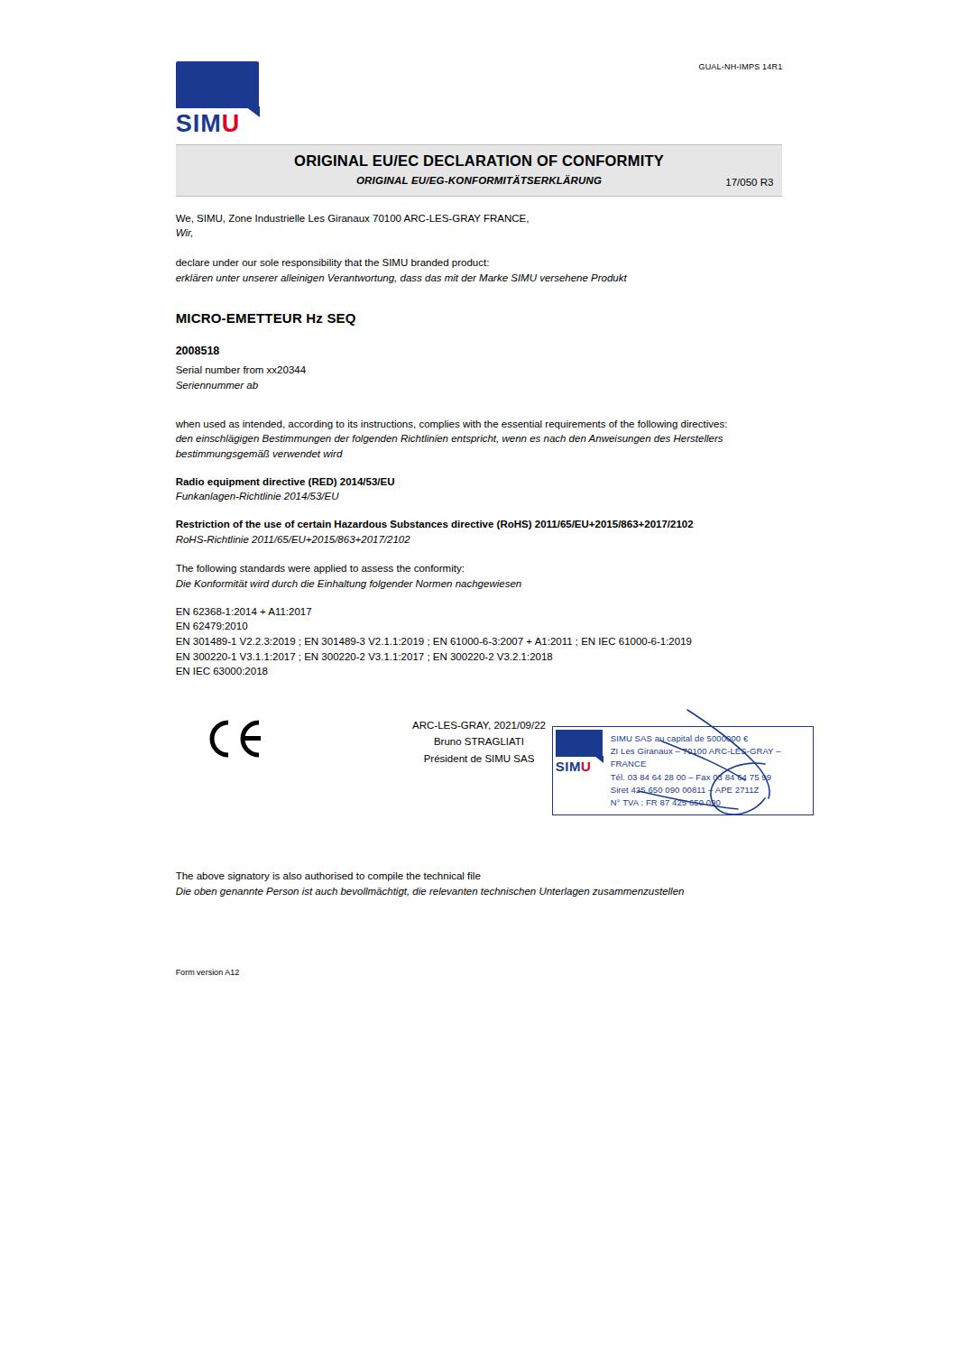SIMU
GUAL-NH-IMPS 14R1
ORIGINAL EU/EC DECLARATION OF CONFORMITY
ORIGINAL EU/EG-KONFORMITÄTSERKLÄRUNG
17/050 R3
We, SIMU, Zone Industrielle Les Giranaux 70100 ARC-LES-GRAY FRANCE,
Wir,
declare under our sole responsibility that the SIMU branded product:
erklären unter unserer alleinigen Verantwortung, dass das mit der Marke SIMU versehene Produkt
MICRO-EMETTEUR Hz SEQ
2008518
Serial number from xx20344
Seriennummer ab
when used as intended, according to its instructions, complies with the essential requirements of the following directives:
den einschlägigen Bestimmungen der folgenden Richtlinien entspricht, wenn es nach den Anweisungen des Herstellers bestimmungsgemäß verwendet wird
Radio equipment directive (RED) 2014/53/EU
Funkanlagen-Richtlinie 2014/53/EU
Restriction of the use of certain Hazardous Substances directive (RoHS) 2011/65/EU+2015/863+2017/2102
RoHS-Richtlinie 2011/65/EU+2015/863+2017/2102
The following standards were applied to assess the conformity:
Die Konformität wird durch die Einhaltung folgender Normen nachgewiesen
EN 62368‑1:2014 + A11:2017
EN 62479:2010
EN 301489‑1 V2.2.3:2019 ; EN 301489‑3 V2.1.1:2019 ; EN 61000‑6‑3:2007 + A1:2011 ; EN IEC 61000‑6‑1:2019
EN 300220‑1 V3.1.1:2017 ; EN 300220‑2 V3.1.1:2017 ; EN 300220‑2 V3.2.1:2018
EN IEC 63000:2018
ARC-LES-GRAY, 2021/09/22
Bruno STRAGLIATI
Président de SIMU SAS
SIMU SAS au capital de 5000000 €
ZI Les Giranaux – 70100 ARC-LES-GRAY – FRANCE
Tél. 03 84 64 28 00 – Fax 03 84 64 75 99
Siret 425 650 090 00811 – APE 2711Z
N° TVA : FR 87 425 650 090
SIMU
The above signatory is also authorised to compile the technical file
Die oben genannte Person ist auch bevollmächtigt, die relevanten technischen Unterlagen zusammenzustellen
Form version A12